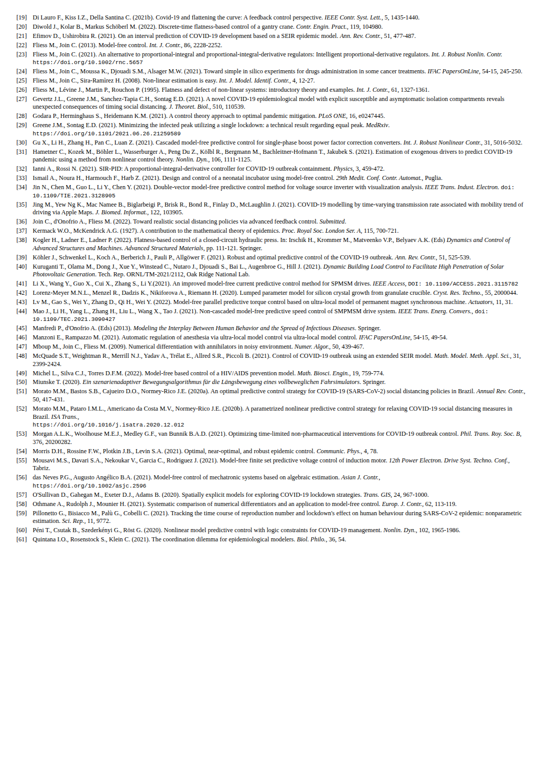[19] Di Lauro F., Kiss I.Z., Della Santina C. (2021b). Covid-19 and flattening the curve: A feedback control perspective. IEEE Contr. Syst. Lett., 5, 1435-1440.
[20] Diwold J., Kolar B., Markus Schöberl M. (2022). Discrete-time flatness-based control of a gantry crane. Contr. Engin. Pract., 119, 104980.
[21] Efimov D., Ushirobira R. (2021). On an interval prediction of COVID-19 development based on a SEIR epidemic model. Ann. Rev. Contr., 51, 477-487.
[22] Fliess M., Join C. (2013). Model-free control. Int. J. Contr., 86, 2228-2252.
[23] Fliess M., Join C. (2021). An alternative to proportional-integral and proportional-integral-derivative regulators: Intelligent proportional-derivative regulators. Int. J. Robust Nonlin. Contr.
https://doi.org/10.1002/rnc.5657
[24] Fliess M., Join C., Moussa K., Djouadi S.M., Alsager M.W. (2021). Toward simple in silico experiments for drugs administration in some cancer treatments. IFAC PapersOnLine, 54-15, 245-250.
[25] Fliess M., Join C., Sira-Ramìrez H. (2008). Non-linear estimation is easy. Int. J. Model. Identif. Contr., 4, 12-27.
[26] Fliess M., Lévine J., Martin P., Rouchon P. (1995). Flatness and defect of non-linear systems: introductory theory and examples. Int. J. Contr., 61, 1327-1361.
[27] Gevertz J.L., Greene J.M., Sanchez-Tapia C.H., Sontag E.D. (2021). A novel COVID-19 epidemiological model with explicit susceptible and asymptomatic isolation compartments reveals unexpected consequences of timing social distancing. J. Theoret. Biol., 510, 110539.
[28] Godara P., Herminghaus S., Heidemann K.M. (2021). A control theory approach to optimal pandemic mitigation. PLoS ONE, 16, e0247445.
[29] Greene J.M., Sontag E.D. (2021). Minimizing the infected peak utilizing a single lockdown: a technical result regarding equal peak. MedRxiv.
https://doi.org/10.1101/2021.06.26.21259589
[30] Gu X., Li H., Zhang H., Pan C., Luan Z. (2021). Cascaded model-free predictive control for single-phase boost power factor correction converters. Int. J. Robust Nonlinear Contr., 31, 5016-5032.
[31] Hametner C., Kozek M., Böhler L., Wasserburger A., Peng Du Z., Kölbl R., Bergmann M., Bachleitner-Hofmann T., Jakubek S. (2021). Estimation of exogenous drivers to predict COVID-19 pandemic using a method from nonlinear control theory. Nonlin. Dyn., 106, 1111-1125.
[32] Ianni A., Rossi N. (2021). SIR-PID: A proportional-integral-derivative controller for COVID-19 outbreak containment. Physics, 3, 459-472.
[33] Ismail A., Noura H., Harmouch F., Harb Z. (2021). Design and control of a neonatal incubator using model-free control. 29th Medit. Conf. Contr. Automat., Puglia.
[34] Jin N., Chen M., Guo L., Li Y., Chen Y. (2021). Double-vector model-free predictive control method for voltage source inverter with visualization analysis. IEEE Trans. Indust. Electron. doi: 10.1109/TIE.2021.3128905
[35] Jing M., Yew Ng K., Mac Namee B., Biglarbeigi P., Brisk R., Bond R., Finlay D., McLaughlin J. (2021). COVID-19 modelling by time-varying transmission rate associated with mobility trend of driving via Apple Maps. J. Biomed. Informat., 122, 103905.
[36] Join C., d'Onofrio A., Fliess M. (2022). Toward realistic social distancing policies via advanced feedback control. Submitted.
[37] Kermack W.O., McKendrick A.G. (1927). A contribution to the mathematical theory of epidemics. Proc. Royal Soc. London Ser. A, 115, 700-721.
[38] Kogler H., Ladner E., Ladner P. (2022). Flatness-based control of a closed-circuit hydraulic press. In: Irschik H., Krommer M., Matveenko V.P., Belyaev A.K. (Eds) Dynamics and Control of Advanced Structures and Machines. Advanced Structured Materials, pp. 111-121. Springer.
[39] Köhler J., Schwenkel L., Koch A., Berberich J., Pauli P., Allgöwer F. (2021). Robust and optimal predictive control of the COVID-19 outbreak. Ann. Rev. Contr., 51, 525-539.
[40] Kuruganti T., Olama M., Dong J., Xue Y., Winstead C., Nutaro J., Djouadi S., Bai L., Augenbroe G., Hill J. (2021). Dynamic Building Load Control to Facilitate High Penetration of Solar Photovoltaic Generation. Tech. Rep. ORNL/TM-2021/2112, Oak Ridge National Lab.
[41] Li X., Wang Y., Guo X., Cui X., Zhang S., Li Y.(2021). An improved model-free current predictive control method for SPMSM drives. IEEE Access, DOI: 10.1109/ACCESS.2021.3115782
[42] Lorenz-Meyer M.N.L., Menzel R., Dadzis K., Nikiforova A., Riemann H. (2020). Lumped parameter model for silicon crystal growth from granulate crucible. Cryst. Res. Techno., 55, 2000044.
[43] Lv M., Gao S., Wei Y., Zhang D., Qi H., Wei Y. (2022). Model-free parallel predictive torque control based on ultra-local model of permanent magnet synchronous machine. Actuators, 11, 31.
[44] Mao J., Li H., Yang L., Zhang H., Liu L., Wang X., Tao J. (2021). Non-cascaded model-free predictive speed control of SMPMSM drive system. IEEE Trans. Energ. Convers., doi: 10.1109/TEC.2021.3090427
[45] Manfredi P., d'Onofrio A. (Eds) (2013). Modeling the Interplay Between Human Behavior and the Spread of Infectious Diseases. Springer.
[46] Manzoni E., Rampazzo M. (2021). Automatic regulation of anesthesia via ultra-local model control via ultra-local model control. IFAC PapersOnLine, 54-15, 49-54.
[47] Mboup M., Join C., Fliess M. (2009). Numerical differentiation with annihilators in noisy environment. Numer. Algor., 50, 439-467.
[48] McQuade S.T., Weightman R., Merrill N.J., Yadav A., Trélat E., Allred S.R., Piccoli B. (2021). Control of COVID-19 outbreak using an extended SEIR model. Math. Model. Meth. Appl. Sci., 31, 2399-2424.
[49] Michel L., Silva C.J., Torres D.F.M. (2022). Model-free based control of a HIV/AIDS prevention model. Math. Biosci. Engin., 19, 759-774.
[50] Miunske T. (2020). Ein szenarienadaptiver Bewegungsalgorithmus für die Längsbewegung eines vollbeweglichen Fahrsimulators. Springer.
[51] Morato M.M., Bastos S.B., Cajueiro D.O., Normey-Rico J.E. (2020a). An optimal predictive control strategy for COVID-19 (SARS-CoV-2) social distancing policies in Brazil. Annual Rev. Contr., 50, 417-431.
[52] Morato M.M., Pataro I.M.L., Americano da Costa M.V., Normey-Rico J.E. (2020b). A parametrized nonlinear predictive control strategy for relaxing COVID-19 social distancing measures in Brazil. ISA Trans.,
https://doi.org/10.1016/j.isatra.2020.12.012
[53] Morgan A.L.K., Woolhouse M.E.J., Medley G.F., van Bunnik B.A.D. (2021). Optimizing time-limited non-pharmaceutical interventions for COVID-19 outbreak control. Phil. Trans. Roy. Soc. B, 376, 20200282.
[54] Morris D.H., Rossine F.W., Plotkin J.B., Levin S.A. (2021). Optimal, near-optimal, and robust epidemic control. Communic. Phys., 4, 78.
[55] Mousavi M.S., Davari S.A., Nekoukar V., Garcia C., Rodriguez J. (2021). Model-free finite set predictive voltage control of induction motor. 12th Power Electron. Drive Syst. Techno. Conf., Tabriz.
[56] das Neves P.G., Augusto Angélico B.A. (2021). Model-free control of mechatronic systems based on algebraic estimation. Asian J. Contr.,
https://doi.org/10.1002/asjc.2596
[57] O'Sullivan D., Gahegan M., Exeter D.J., Adams B. (2020). Spatially explicit models for exploring COVID-19 lockdown strategies. Trans. GIS, 24, 967-1000.
[58] Othmane A., Rudolph J., Mounier H. (2021). Systematic comparison of numerical differentiators and an application to model-free control. Europ. J. Contr., 62, 113-119.
[59] Pillonetto G., Bisiacco M., Palù G., Cobelli C. (2021). Tracking the time course of reproduction number and lockdown's effect on human behaviour during SARS-CoV-2 epidemic: nonparametric estimation. Sci. Rep., 11, 9772.
[60] Péni T., Csutak B., Szederkényi G., Röst G. (2020). Nonlinear model predictive control with logic constraints for COVID-19 management. Nonlin. Dyn., 102, 1965-1986.
[61] Quintana I.O., Rosenstock S., Klein C. (2021). The coordination dilemma for epidemiological modelers. Biol. Philo., 36, 54.